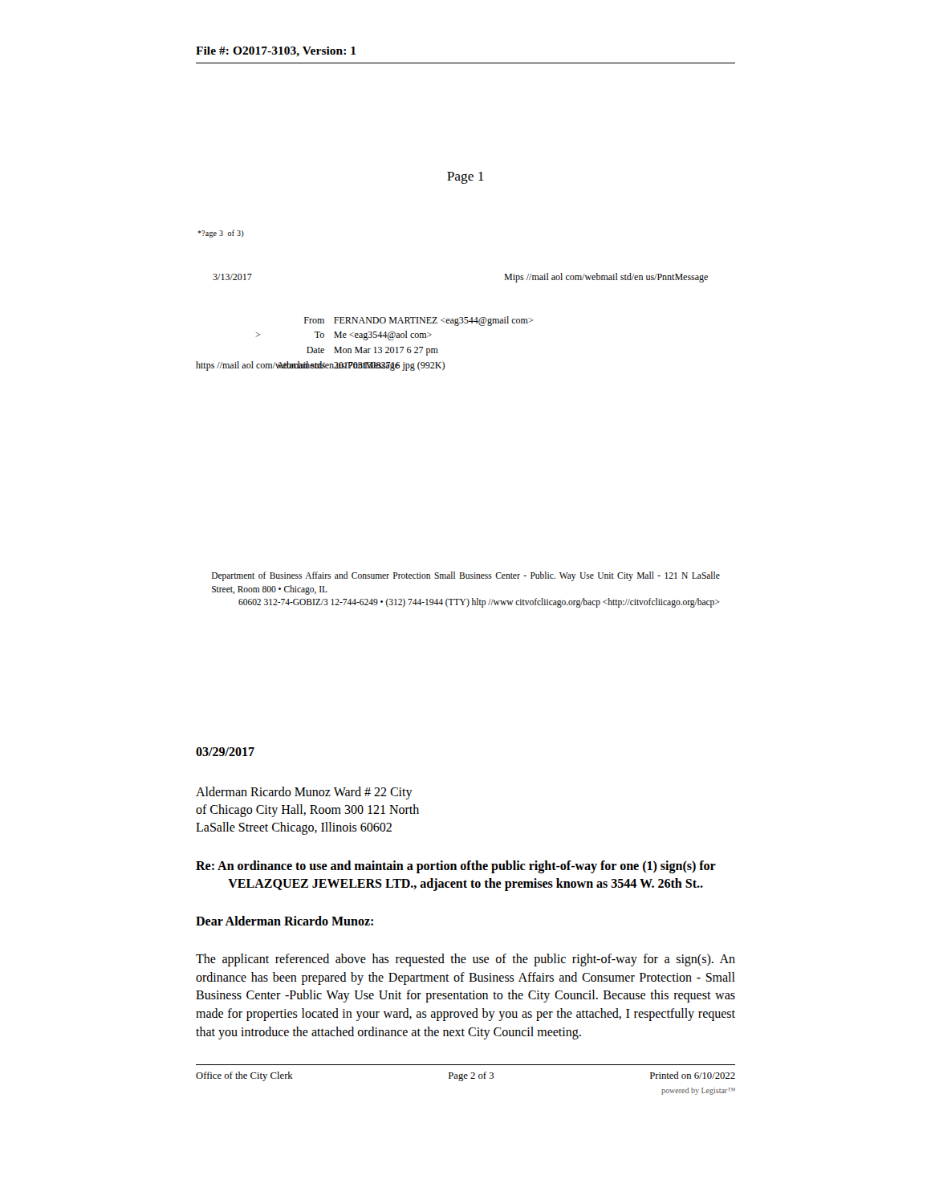File #: O2017-3103, Version: 1
Page 1
*?age 3 of 3)
3/13/2017 Mips //mail aol com/webmail std/en us/PnntMessage
From FERNANDO MARTINEZ <eag3544@gmail com> >To Me <eag3544@aol com> Date Mon Mar 13 2017 6 27 pmhttps //mail aol com/webmail std/en us/PnntMessage Attachments20170313J82716 jpg (992K)
Department of Business Affairs and Consumer Protection Small Business Center - Public. Way Use Unit City Mall - 121 N LaSalle Street, Room 800 • Chicago, IL 60602 312-74-GOBIZ/3 12-744-6249 • (312) 744-1944 (TTY) hltp //www citvofcliicago.org/bacp <http://citvofcliicago.org/bacp>
03/29/2017
Alderman Ricardo Munoz Ward # 22 City
of Chicago City Hall, Room 300 121 North
LaSalle Street Chicago, Illinois 60602
Re: An ordinance to use and maintain a portion ofthe public right-of-way for one (1) sign(s) for VELAZQUEZ JEWELERS LTD., adjacent to the premises known as 3544 W. 26th St..
Dear Alderman Ricardo Munoz:
The applicant referenced above has requested the use of the public right-of-way for a sign(s). An ordinance has been prepared by the Department of Business Affairs and Consumer Protection - Small Business Center -Public Way Use Unit for presentation to the City Council. Because this request was made for properties located in your ward, as approved by you as per the attached, I respectfully request that you introduce the attached ordinance at the next City Council meeting.
Office of the City Clerk Page 2 of 3 Printed on 6/10/2022
powered by Legistar™